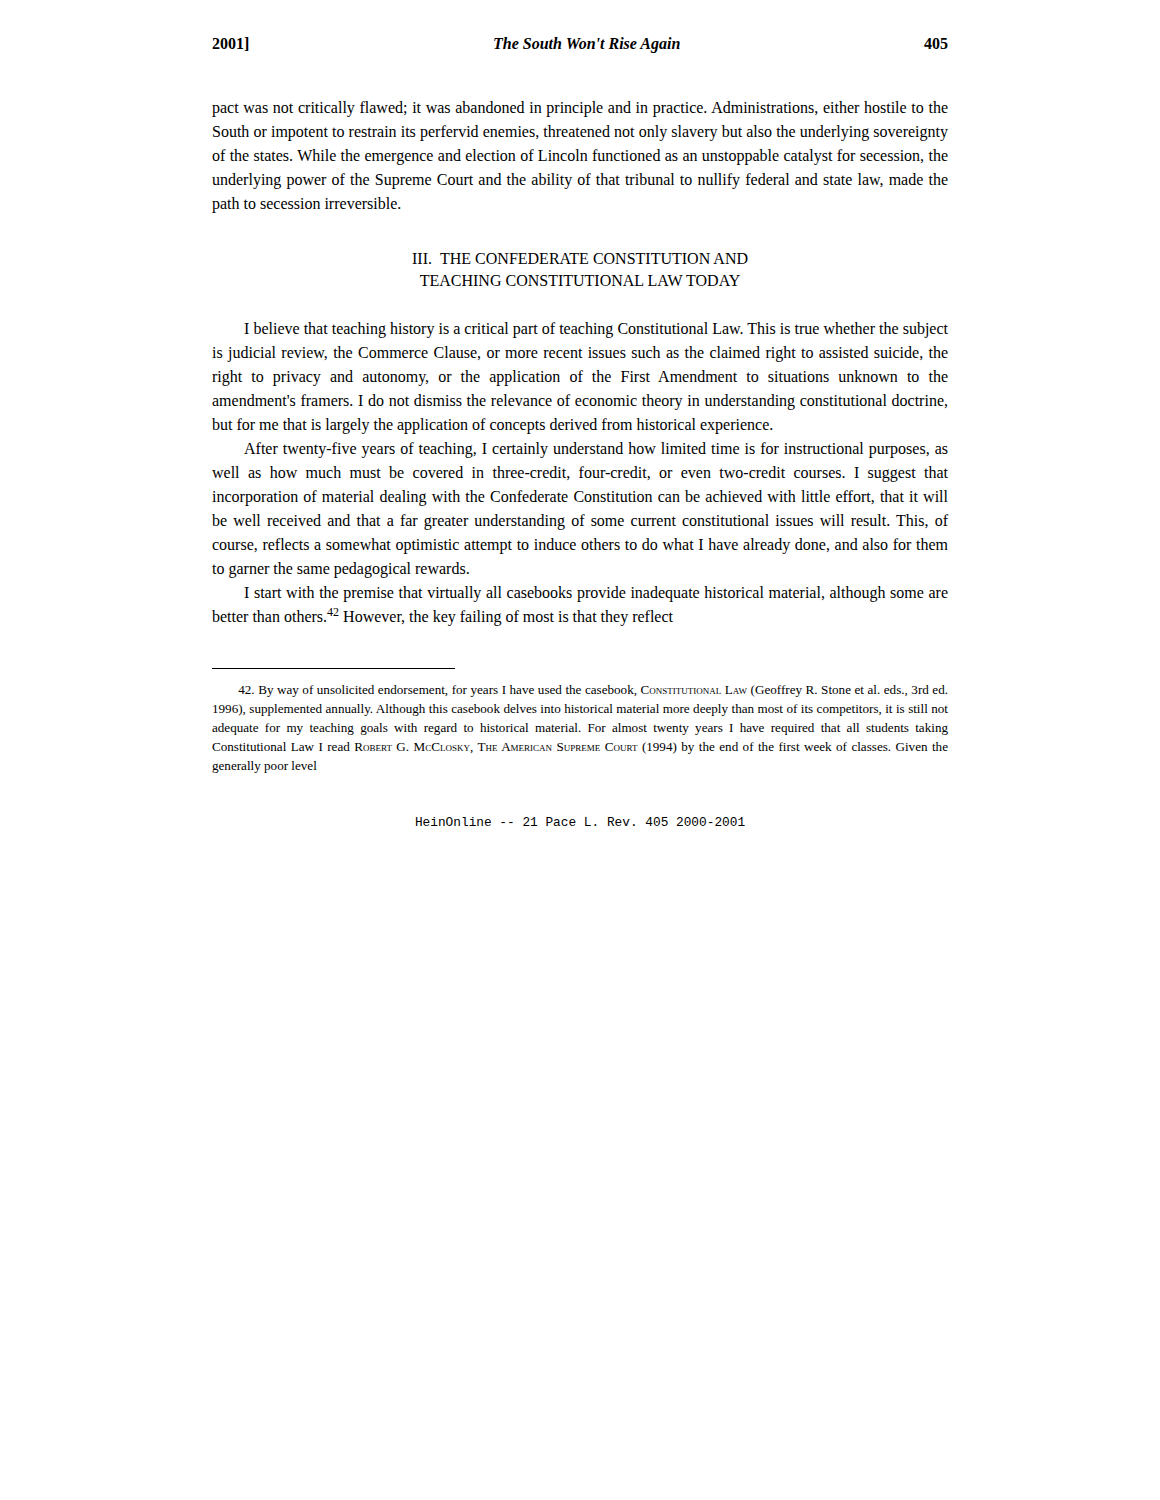2001] The South Won't Rise Again 405
pact was not critically flawed; it was abandoned in principle and in practice. Administrations, either hostile to the South or impotent to restrain its perfervid enemies, threatened not only slavery but also the underlying sovereignty of the states. While the emergence and election of Lincoln functioned as an unstoppable catalyst for secession, the underlying power of the Supreme Court and the ability of that tribunal to nullify federal and state law, made the path to secession irreversible.
III. The Confederate Constitution and
Teaching Constitutional Law Today
I believe that teaching history is a critical part of teaching Constitutional Law. This is true whether the subject is judicial review, the Commerce Clause, or more recent issues such as the claimed right to assisted suicide, the right to privacy and autonomy, or the application of the First Amendment to situations unknown to the amendment's framers. I do not dismiss the relevance of economic theory in understanding constitutional doctrine, but for me that is largely the application of concepts derived from historical experience.
After twenty-five years of teaching, I certainly understand how limited time is for instructional purposes, as well as how much must be covered in three-credit, four-credit, or even two-credit courses. I suggest that incorporation of material dealing with the Confederate Constitution can be achieved with little effort, that it will be well received and that a far greater understanding of some current constitutional issues will result. This, of course, reflects a somewhat optimistic attempt to induce others to do what I have already done, and also for them to garner the same pedagogical rewards.
I start with the premise that virtually all casebooks provide inadequate historical material, although some are better than others.42 However, the key failing of most is that they reflect
42. By way of unsolicited endorsement, for years I have used the casebook, Constitutional Law (Geoffrey R. Stone et al. eds., 3rd ed. 1996), supplemented annually. Although this casebook delves into historical material more deeply than most of its competitors, it is still not adequate for my teaching goals with regard to historical material. For almost twenty years I have required that all students taking Constitutional Law I read Robert G. McClosky, The American Supreme Court (1994) by the end of the first week of classes. Given the generally poor level
HeinOnline -- 21 Pace L. Rev. 405 2000-2001